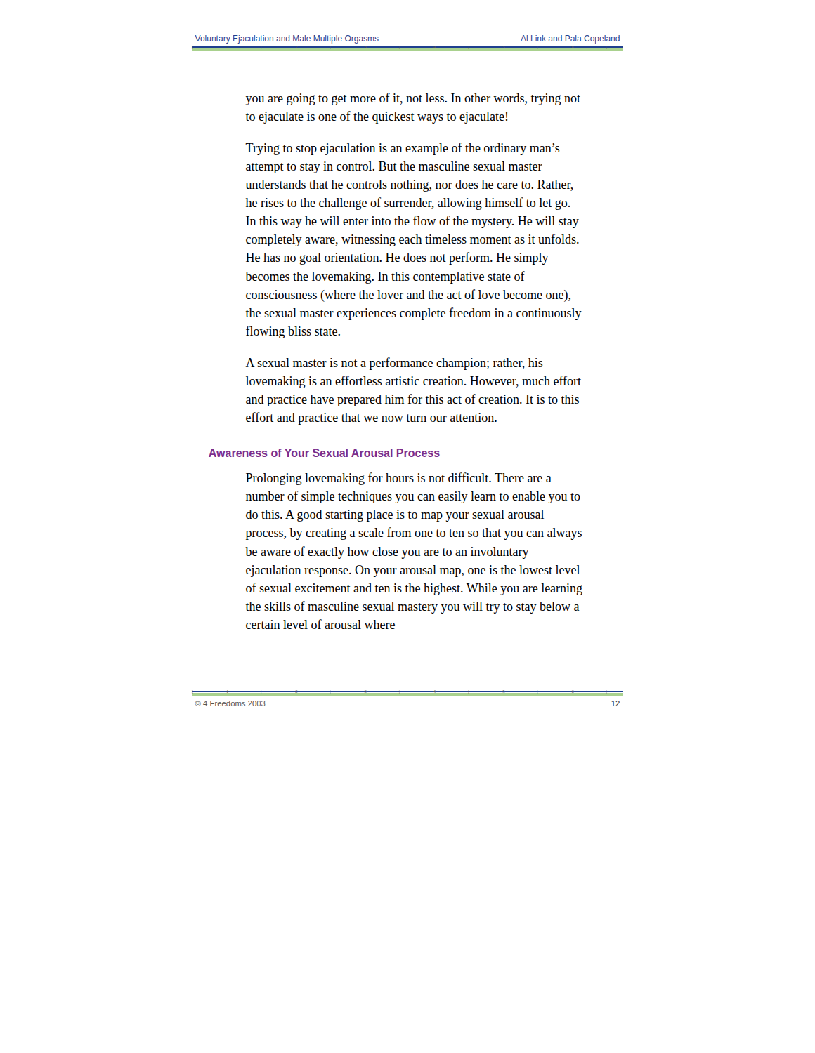Voluntary Ejaculation and Male Multiple Orgasms
Al Link and Pala Copeland
| 1 | 2 | 3 | 4 | 5 | 6 |
you are going to get more of it, not less. In other words, trying not to ejaculate is one of the quickest ways to ejaculate!
Trying to stop ejaculation is an example of the ordinary man’s attempt to stay in control. But the masculine sexual master understands that he controls nothing, nor does he care to. Rather, he rises to the challenge of surrender, allowing himself to let go. In this way he will enter into the flow of the mystery. He will stay completely aware, witnessing each timeless moment as it unfolds. He has no goal orientation. He does not perform. He simply becomes the lovemaking. In this contemplative state of consciousness (where the lover and the act of love become one), the sexual master experiences complete freedom in a continuously flowing bliss state.
A sexual master is not a performance champion; rather, his lovemaking is an effortless artistic creation. However, much effort and practice have prepared him for this act of creation. It is to this effort and practice that we now turn our attention.
Awareness of Your Sexual Arousal Process
Prolonging lovemaking for hours is not difficult. There are a number of simple techniques you can easily learn to enable you to do this. A good starting place is to map your sexual arousal process, by creating a scale from one to ten so that you can always be aware of exactly how close you are to an involuntary ejaculation response. On your arousal map, one is the lowest level of sexual excitement and ten is the highest. While you are learning the skills of masculine sexual mastery you will try to stay below a certain level of arousal where
| 1 | 2 | 3 | 4 | 5 | 6 |
© 4 Freedoms 2003
12